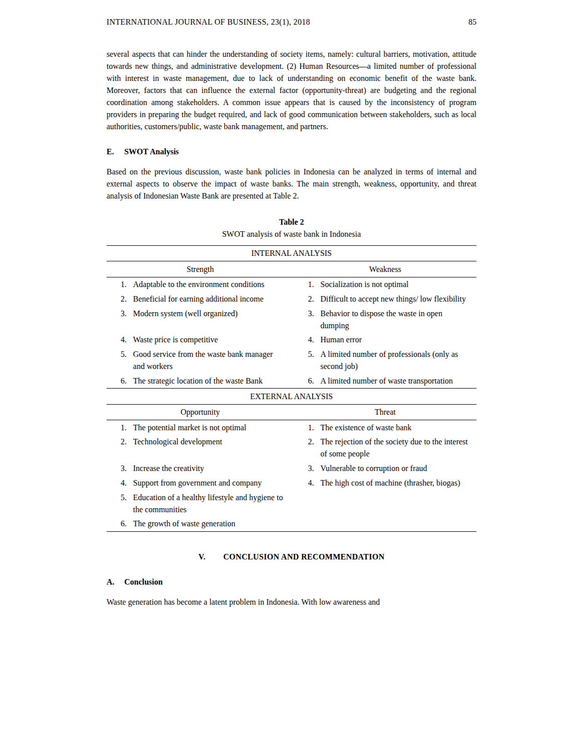INTERNATIONAL JOURNAL OF BUSINESS, 23(1), 2018 85
several aspects that can hinder the understanding of society items, namely: cultural barriers, motivation, attitude towards new things, and administrative development. (2) Human Resources—a limited number of professional with interest in waste management, due to lack of understanding on economic benefit of the waste bank. Moreover, factors that can influence the external factor (opportunity-threat) are budgeting and the regional coordination among stakeholders. A common issue appears that is caused by the inconsistency of program providers in preparing the budget required, and lack of good communication between stakeholders, such as local authorities, customers/public, waste bank management, and partners.
E. SWOT Analysis
Based on the previous discussion, waste bank policies in Indonesia can be analyzed in terms of internal and external aspects to observe the impact of waste banks. The main strength, weakness, opportunity, and threat analysis of Indonesian Waste Bank are presented at Table 2.
Table 2 SWOT analysis of waste bank in Indonesia
| INTERNAL ANALYSIS |
| Strength | Weakness |
| 1. | Adaptable to the environment conditions | 1. | Socialization is not optimal |
| 2. | Beneficial for earning additional income | 2. | Difficult to accept new things/ low flexibility |
| 3. | Modern system (well organized) | 3. | Behavior to dispose the waste in open dumping |
| 4. | Waste price is competitive | 4. | Human error |
| 5. | Good service from the waste bank manager and workers | 5. | A limited number of professionals (only as second job) |
| 6. | The strategic location of the waste Bank | 6. | A limited number of waste transportation |
| EXTERNAL ANALYSIS |
| Opportunity | Threat |
| 1. | The potential market is not optimal | 1. | The existence of waste bank |
| 2. | Technological development | 2. | The rejection of the society due to the interest of some people |
| 3. | Increase the creativity | 3. | Vulnerable to corruption or fraud |
| 4. | Support from government and company | 4. | The high cost of machine (thrasher, biogas) |
| 5. | Education of a healthy lifestyle and hygiene to the communities | | |
| 6. | The growth of waste generation | | |
V. CONCLUSION AND RECOMMENDATION
A. Conclusion
Waste generation has become a latent problem in Indonesia. With low awareness and